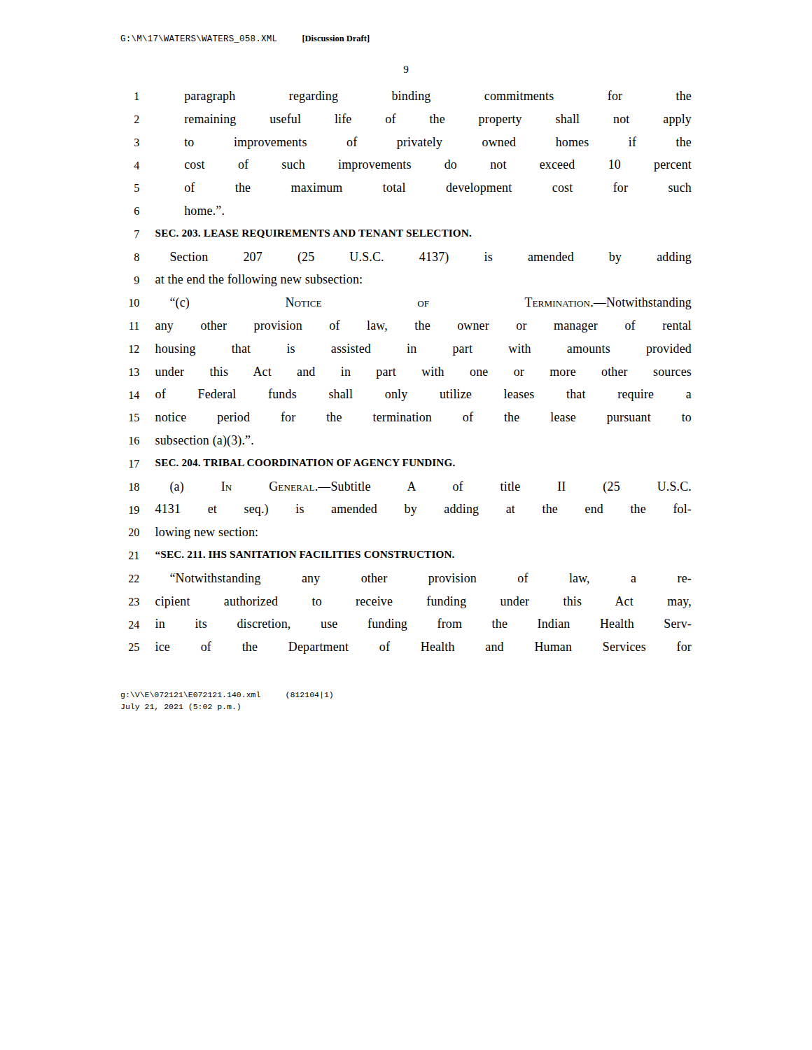G:\M\17\WATERS\WATERS_058.XML [Discussion Draft]
9
paragraph regarding binding commitments for the
remaining useful life of the property shall not apply
to improvements of privately owned homes if the
cost of such improvements do not exceed 10 percent
of the maximum total development cost for such
home.”.
SEC. 203. LEASE REQUIREMENTS AND TENANT SELECTION.
Section 207 (25 U.S.C. 4137) is amended by adding
at the end the following new subsection:
“(c) Notice of Termination.—Notwithstanding
any other provision of law, the owner or manager of rental
housing that is assisted in part with amounts provided
under this Act and in part with one or more other sources
of Federal funds shall only utilize leases that require a
notice period for the termination of the lease pursuant to
subsection (a)(3).”.
SEC. 204. TRIBAL COORDINATION OF AGENCY FUNDING.
(a) In General.—Subtitle A of title II (25 U.S.C.
4131 et seq.) is amended by adding at the end the fol-
lowing new section:
“SEC. 211. IHS SANITATION FACILITIES CONSTRUCTION.
“Notwithstanding any other provision of law, a re-
cipient authorized to receive funding under this Act may,
in its discretion, use funding from the Indian Health Serv-
ice of the Department of Health and Human Services for
g:\V\E\072121\E072121.140.xml (812104|1)
July 21, 2021 (5:02 p.m.)